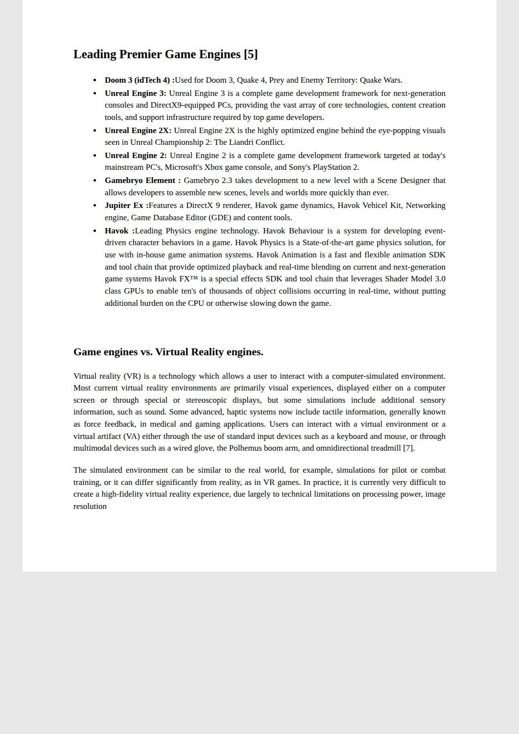Leading Premier Game Engines [5]
Doom 3 (idTech 4) : Used for Doom 3, Quake 4, Prey and Enemy Territory: Quake Wars.
Unreal Engine 3: Unreal Engine 3 is a complete game development framework for next-generation consoles and DirectX9-equipped PCs, providing the vast array of core technologies, content creation tools, and support infrastructure required by top game developers.
Unreal Engine 2X: Unreal Engine 2X is the highly optimized engine behind the eye-popping visuals seen in Unreal Championship 2: The Liandri Conflict.
Unreal Engine 2: Unreal Engine 2 is a complete game development framework targeted at today's mainstream PC's, Microsoft's Xbox game console, and Sony's PlayStation 2.
Gamebryo Element : Gamebryo 2.3 takes development to a new level with a Scene Designer that allows developers to assemble new scenes, levels and worlds more quickly than ever.
Jupiter Ex : Features a DirectX 9 renderer, Havok game dynamics, Havok Vehicel Kit, Networking engine, Game Database Editor (GDE) and content tools.
Havok : Leading Physics engine technology. Havok Behaviour is a system for developing event-driven character behaviors in a game. Havok Physics is a State-of-the-art game physics solution, for use with in-house game animation systems. Havok Animation is a fast and flexible animation SDK and tool chain that provide optimized playback and real-time blending on current and next-generation game systems Havok FX™ is a special effects SDK and tool chain that leverages Shader Model 3.0 class GPUs to enable ten's of thousands of object collisions occurring in real-time, without putting additional burden on the CPU or otherwise slowing down the game.
Game engines vs. Virtual Reality engines.
Virtual reality (VR) is a technology which allows a user to interact with a computer-simulated environment. Most current virtual reality environments are primarily visual experiences, displayed either on a computer screen or through special or stereoscopic displays, but some simulations include additional sensory information, such as sound. Some advanced, haptic systems now include tactile information, generally known as force feedback, in medical and gaming applications. Users can interact with a virtual environment or a virtual artifact (VA) either through the use of standard input devices such as a keyboard and mouse, or through multimodal devices such as a wired glove, the Polhemus boom arm, and omnidirectional treadmill [7].
The simulated environment can be similar to the real world, for example, simulations for pilot or combat training, or it can differ significantly from reality, as in VR games. In practice, it is currently very difficult to create a high-fidelity virtual reality experience, due largely to technical limitations on processing power, image resolution